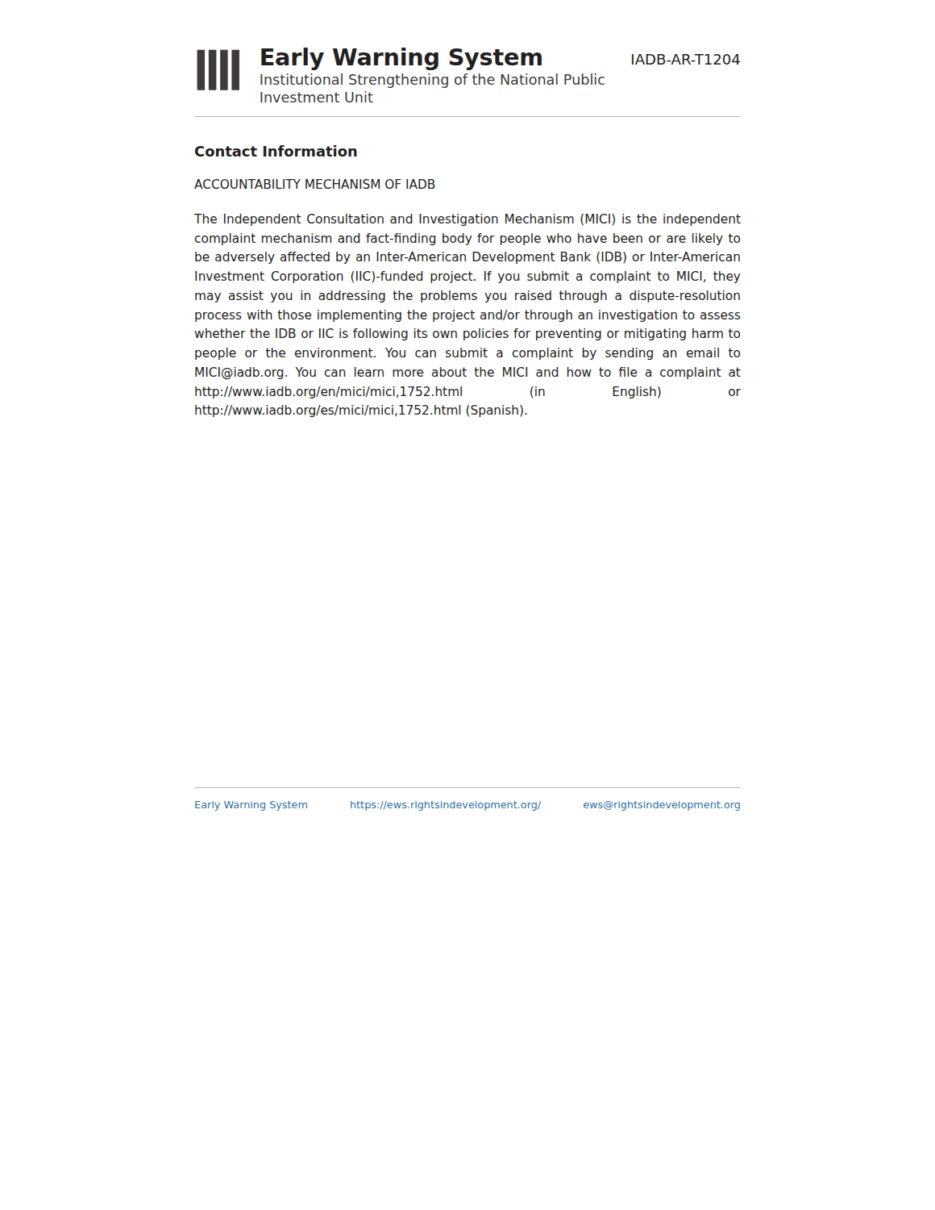Early Warning System
Institutional Strengthening of the National Public Investment Unit
IADB-AR-T1204
Contact Information
ACCOUNTABILITY MECHANISM OF IADB
The Independent Consultation and Investigation Mechanism (MICI) is the independent complaint mechanism and fact-finding body for people who have been or are likely to be adversely affected by an Inter-American Development Bank (IDB) or Inter-American Investment Corporation (IIC)-funded project. If you submit a complaint to MICI, they may assist you in addressing the problems you raised through a dispute-resolution process with those implementing the project and/or through an investigation to assess whether the IDB or IIC is following its own policies for preventing or mitigating harm to people or the environment. You can submit a complaint by sending an email to MICI@iadb.org. You can learn more about the MICI and how to file a complaint at http://www.iadb.org/en/mici/mici,1752.html (in English) or http://www.iadb.org/es/mici/mici,1752.html (Spanish).
Early Warning System
https://ews.rightsindevelopment.org/
ews@rightsindevelopment.org